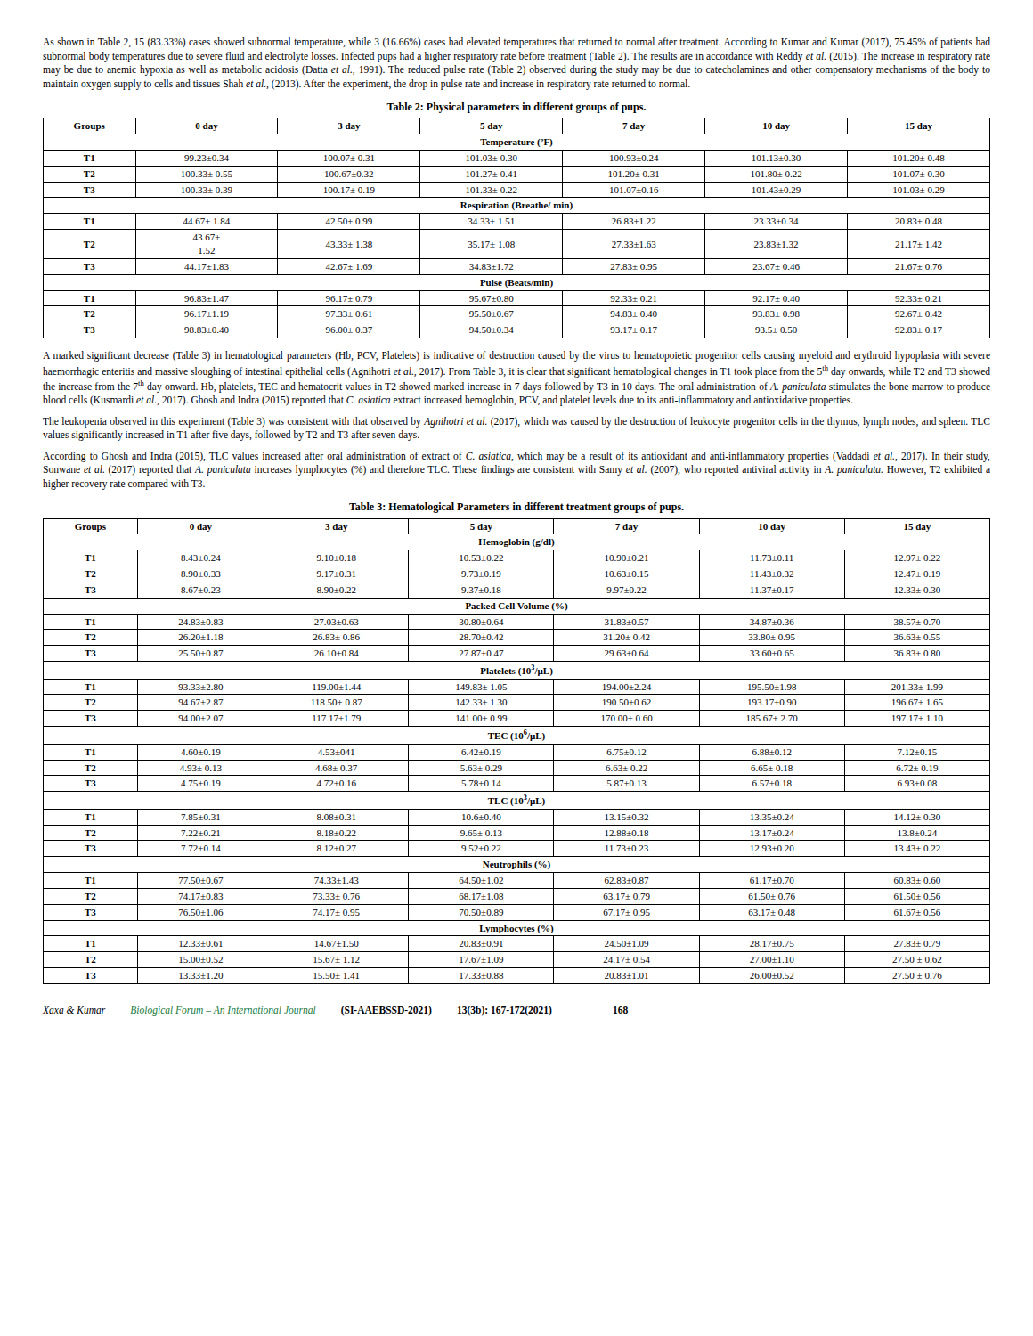As shown in Table 2, 15 (83.33%) cases showed subnormal temperature, while 3 (16.66%) cases had elevated temperatures that returned to normal after treatment. According to Kumar and Kumar (2017), 75.45% of patients had subnormal body temperatures due to severe fluid and electrolyte losses. Infected pups had a higher respiratory rate before treatment (Table 2). The results are in accordance with Reddy et al. (2015). The increase in respiratory rate may be due to anemic hypoxia as well as metabolic acidosis (Datta et al., 1991). The reduced pulse rate (Table 2) observed during the study may be due to catecholamines and other compensatory mechanisms of the body to maintain oxygen supply to cells and tissues Shah et al., (2013). After the experiment, the drop in pulse rate and increase in respiratory rate returned to normal.
Table 2: Physical parameters in different groups of pups.
| Groups | 0 day | 3 day | 5 day | 7 day | 10 day | 15 day |
| --- | --- | --- | --- | --- | --- | --- |
| Temperature (ºF) |
| T1 | 99.23±0.34 | 100.07± 0.31 | 101.03± 0.30 | 100.93±0.24 | 101.13±0.30 | 101.20± 0.48 |
| T2 | 100.33± 0.55 | 100.67±0.32 | 101.27± 0.41 | 101.20± 0.31 | 101.80± 0.22 | 101.07± 0.30 |
| T3 | 100.33± 0.39 | 100.17± 0.19 | 101.33± 0.22 | 101.07±0.16 | 101.43±0.29 | 101.03± 0.29 |
| Respiration (Breathe/ min) |
| T1 | 44.67± 1.84 | 42.50± 0.99 | 34.33± 1.51 | 26.83±1.22 | 23.33±0.34 | 20.83± 0.48 |
| T2 | 43.67± 1.52 | 43.33± 1.38 | 35.17± 1.08 | 27.33±1.63 | 23.83±1.32 | 21.17± 1.42 |
| T3 | 44.17±1.83 | 42.67± 1.69 | 34.83±1.72 | 27.83± 0.95 | 23.67± 0.46 | 21.67± 0.76 |
| Pulse (Beats/min) |
| T1 | 96.83±1.47 | 96.17± 0.79 | 95.67±0.80 | 92.33± 0.21 | 92.17± 0.40 | 92.33± 0.21 |
| T2 | 96.17±1.19 | 97.33± 0.61 | 95.50±0.67 | 94.83± 0.40 | 93.83± 0.98 | 92.67± 0.42 |
| T3 | 98.83±0.40 | 96.00± 0.37 | 94.50±0.34 | 93.17± 0.17 | 93.5± 0.50 | 92.83± 0.17 |
A marked significant decrease (Table 3) in hematological parameters (Hb, PCV, Platelets) is indicative of destruction caused by the virus to hematopoietic progenitor cells causing myeloid and erythroid hypoplasia with severe haemorrhagic enteritis and massive sloughing of intestinal epithelial cells (Agnihotri et al., 2017). From Table 3, it is clear that significant hematological changes in T1 took place from the 5th day onwards, while T2 and T3 showed the increase from the 7th day onward. Hb, platelets, TEC and hematocrit values in T2 showed marked increase in 7 days followed by T3 in 10 days. The oral administration of A. paniculata stimulates the bone marrow to produce blood cells (Kusmardi et al., 2017). Ghosh and Indra (2015) reported that C. asiatica extract increased hemoglobin, PCV, and platelet levels due to its anti-inflammatory and antioxidative properties.
The leukopenia observed in this experiment (Table 3) was consistent with that observed by Agnihotri et al. (2017), which was caused by the destruction of leukocyte progenitor cells in the thymus, lymph nodes, and spleen. TLC values significantly increased in T1 after five days, followed by T2 and T3 after seven days.
According to Ghosh and Indra (2015), TLC values increased after oral administration of extract of C. asiatica, which may be a result of its antioxidant and anti-inflammatory properties (Vaddadi et al., 2017). In their study, Sonwane et al. (2017) reported that A. paniculata increases lymphocytes (%) and therefore TLC. These findings are consistent with Samy et al. (2007), who reported antiviral activity in A. paniculata. However, T2 exhibited a higher recovery rate compared with T3.
Table 3: Hematological Parameters in different treatment groups of pups.
| Groups | 0 day | 3 day | 5 day | 7 day | 10 day | 15 day |
| --- | --- | --- | --- | --- | --- | --- |
| Hemoglobin (g/dl) |
| T1 | 8.43±0.24 | 9.10±0.18 | 10.53±0.22 | 10.90±0.21 | 11.73±0.11 | 12.97± 0.22 |
| T2 | 8.90±0.33 | 9.17±0.31 | 9.73±0.19 | 10.63±0.15 | 11.43±0.32 | 12.47± 0.19 |
| T3 | 8.67±0.23 | 8.90±0.22 | 9.37±0.18 | 9.97±0.22 | 11.37±0.17 | 12.33± 0.30 |
| Packed Cell Volume (%) |
| T1 | 24.83±0.83 | 27.03±0.63 | 30.80±0.64 | 31.83±0.57 | 34.87±0.36 | 38.57± 0.70 |
| T2 | 26.20±1.18 | 26.83± 0.86 | 28.70±0.42 | 31.20± 0.42 | 33.80± 0.95 | 36.63± 0.55 |
| T3 | 25.50±0.87 | 26.10±0.84 | 27.87±0.47 | 29.63±0.64 | 33.60±0.65 | 36.83± 0.80 |
| Platelets (10 3 /µL) |
| T1 | 93.33±2.80 | 119.00±1.44 | 149.83± 1.05 | 194.00±2.24 | 195.50±1.98 | 201.33± 1.99 |
| T2 | 94.67±2.87 | 118.50± 0.87 | 142.33± 1.30 | 190.50±0.62 | 193.17±0.90 | 196.67± 1.65 |
| T3 | 94.00±2.07 | 117.17±1.79 | 141.00± 0.99 | 170.00± 0.60 | 185.67± 2.70 | 197.17± 1.10 |
| TEC (10 6 /µL) |
| T1 | 4.60±0.19 | 4.53±041 | 6.42±0.19 | 6.75±0.12 | 6.88±0.12 | 7.12±0.15 |
| T2 | 4.93± 0.13 | 4.68± 0.37 | 5.63± 0.29 | 6.63± 0.22 | 6.65± 0.18 | 6.72± 0.19 |
| T3 | 4.75±0.19 | 4.72±0.16 | 5.78±0.14 | 5.87±0.13 | 6.57±0.18 | 6.93±0.08 |
| TLC (10 3 /µL) |
| T1 | 7.85±0.31 | 8.08±0.31 | 10.6±0.40 | 13.15±0.32 | 13.35±0.24 | 14.12± 0.30 |
| T2 | 7.22±0.21 | 8.18±0.22 | 9.65± 0.13 | 12.88±0.18 | 13.17±0.24 | 13.8±0.24 |
| T3 | 7.72±0.14 | 8.12±0.27 | 9.52±0.22 | 11.73±0.23 | 12.93±0.20 | 13.43± 0.22 |
| Neutrophils (%) |
| T1 | 77.50±0.67 | 74.33±1.43 | 64.50±1.02 | 62.83±0.87 | 61.17±0.70 | 60.83± 0.60 |
| T2 | 74.17±0.83 | 73.33± 0.76 | 68.17±1.08 | 63.17± 0.79 | 61.50± 0.76 | 61.50± 0.56 |
| T3 | 76.50±1.06 | 74.17± 0.95 | 70.50±0.89 | 67.17± 0.95 | 63.17± 0.48 | 61.67± 0.56 |
| Lymphocytes (%) |
| T1 | 12.33±0.61 | 14.67±1.50 | 20.83±0.91 | 24.50±1.09 | 28.17±0.75 | 27.83± 0.79 |
| T2 | 15.00±0.52 | 15.67± 1.12 | 17.67±1.09 | 24.17± 0.54 | 27.00±1.10 | 27.50 ± 0.62 |
| T3 | 13.33±1.20 | 15.50± 1.41 | 17.33±0.88 | 20.83±1.01 | 26.00±0.52 | 27.50 ± 0.76 |
Xaxa & Kumar Biological Forum – An International Journal (SI-AAEBSSD-2021) 13(3b): 167-172(2021) 168